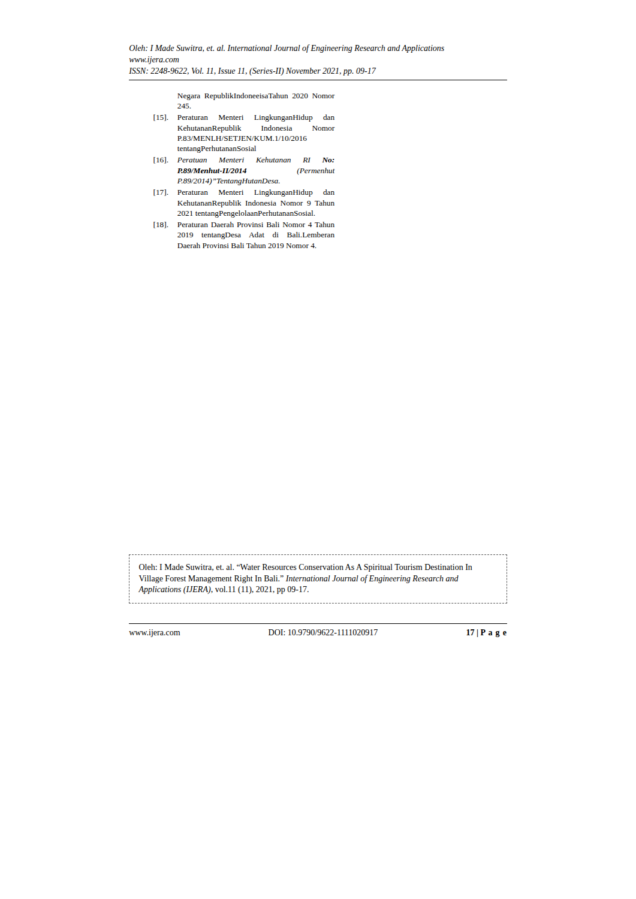Oleh: I Made Suwitra, et. al. International Journal of Engineering Research and Applications
www.ijera.com
ISSN: 2248-9622, Vol. 11, Issue 11, (Series-II) November 2021, pp. 09-17
Negara RepublikIndoneeisaTahun 2020 Nomor 245.
[15].
Peraturan Menteri LingkunganHidup dan KehutananRepublik Indonesia Nomor P.83/MENLH/SETJEN/KUM.1/10/2016 tentangPerhutananSosial
[16].
Peratuan Menteri Kehutanan RI No: P.89/Menhut-II/2014 (Permenhut P.89/2014)”TentangHutanDesa.
[17].
Peraturan Menteri LingkunganHidup dan KehutananRepublik Indonesia Nomor 9 Tahun 2021 tentangPengelolaanPerhutananSosial.
[18].
Peraturan Daerah Provinsi Bali Nomor 4 Tahun 2019 tentangDesa Adat di Bali.Lemberan Daerah Provinsi Bali Tahun 2019 Nomor 4.
Oleh: I Made Suwitra, et. al. “Water Resources Conservation As A Spiritual Tourism Destination In Village Forest Management Right In Bali.” International Journal of Engineering Research and Applications (IJERA), vol.11 (11), 2021, pp 09-17.
www.ijera.com
DOI: 10.9790/9622-1111020917
17 | P a g e